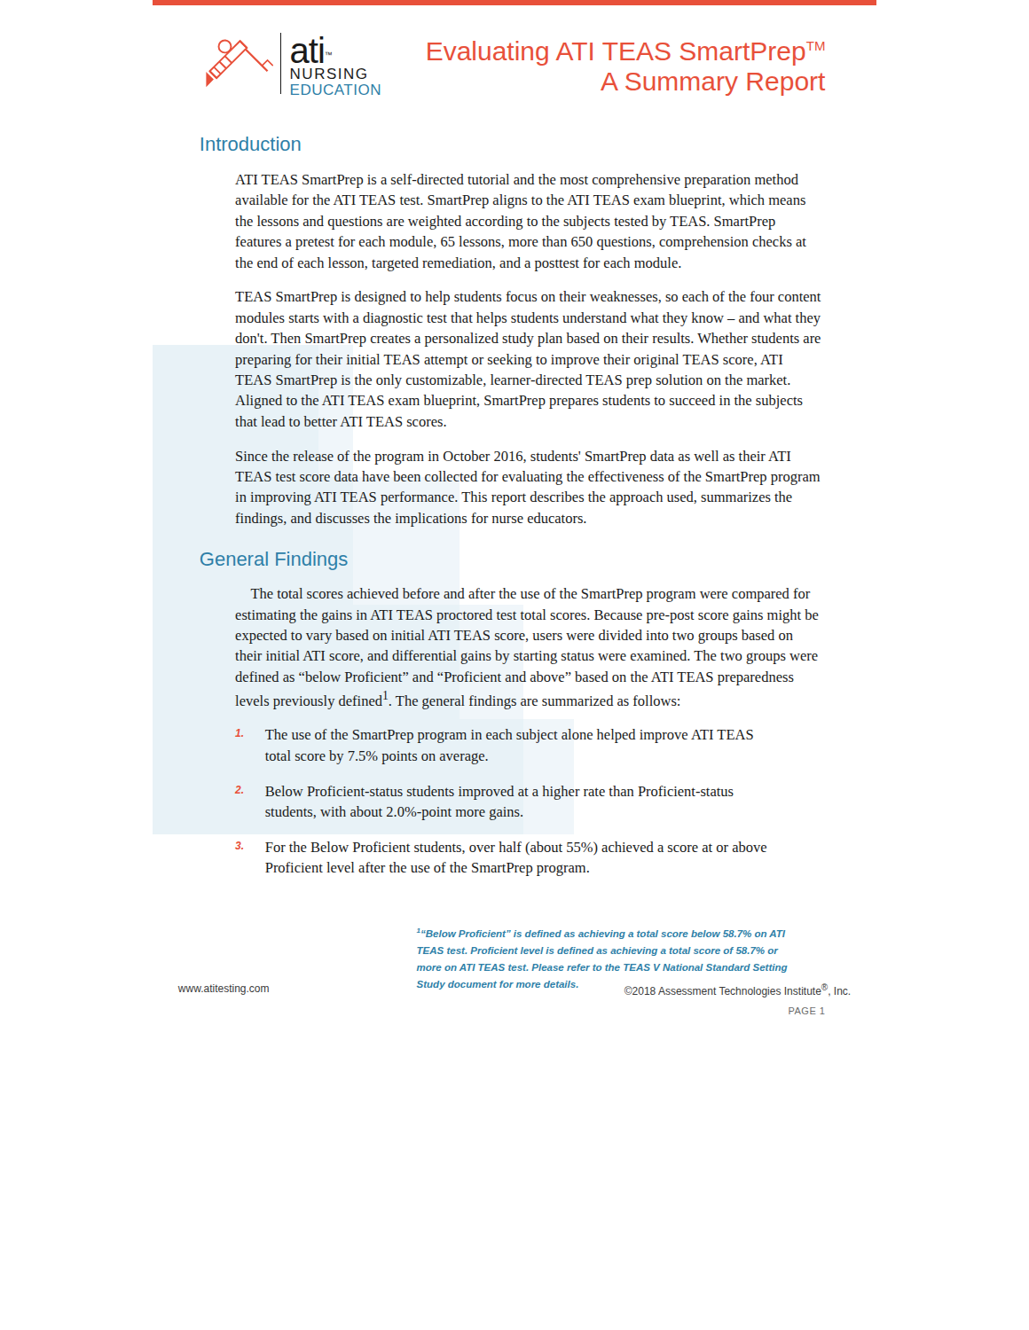ati™ NURSING EDUCATION
Evaluating ATI TEAS SmartPrepTM
A Summary Report
Introduction
ATI TEAS SmartPrep is a self-directed tutorial and the most comprehensive preparation method available for the ATI TEAS test. SmartPrep aligns to the ATI TEAS exam blueprint, which means the lessons and questions are weighted according to the subjects tested by TEAS. SmartPrep features a pretest for each module, 65 lessons, more than 650 questions, comprehension checks at the end of each lesson, targeted remediation, and a posttest for each module.
TEAS SmartPrep is designed to help students focus on their weaknesses, so each of the four content modules starts with a diagnostic test that helps students understand what they know – and what they don't. Then SmartPrep creates a personalized study plan based on their results. Whether students are preparing for their initial TEAS attempt or seeking to improve their original TEAS score, ATI TEAS SmartPrep is the only customizable, learner-directed TEAS prep solution on the market. Aligned to the ATI TEAS exam blueprint, SmartPrep prepares students to succeed in the subjects that lead to better ATI TEAS scores.
Since the release of the program in October 2016, students' SmartPrep data as well as their ATI TEAS test score data have been collected for evaluating the effectiveness of the SmartPrep program in improving ATI TEAS performance. This report describes the approach used, summarizes the findings, and discusses the implications for nurse educators.
General Findings
The total scores achieved before and after the use of the SmartPrep program were compared for estimating the gains in ATI TEAS proctored test total scores. Because pre-post score gains might be expected to vary based on initial ATI TEAS score, users were divided into two groups based on their initial ATI score, and differential gains by starting status were examined. The two groups were defined as “below Proficient” and “Proficient and above” based on the ATI TEAS preparedness levels previously defined1. The general findings are summarized as follows:
The use of the SmartPrep program in each subject alone helped improve ATI TEAS total score by 7.5% points on average.
Below Proficient-status students improved at a higher rate than Proficient-status students, with about 2.0%-point more gains.
For the Below Proficient students, over half (about 55%) achieved a score at or above Proficient level after the use of the SmartPrep program.
1“Below Proficient” is defined as achieving a total score below 58.7% on ATI TEAS test. Proficient level is defined as achieving a total score of 58.7% or more on ATI TEAS test. Please refer to the TEAS V National Standard Setting Study document for more details.
PAGE 1
www.atitesting.com ©2018 Assessment Technologies Institute®, Inc.